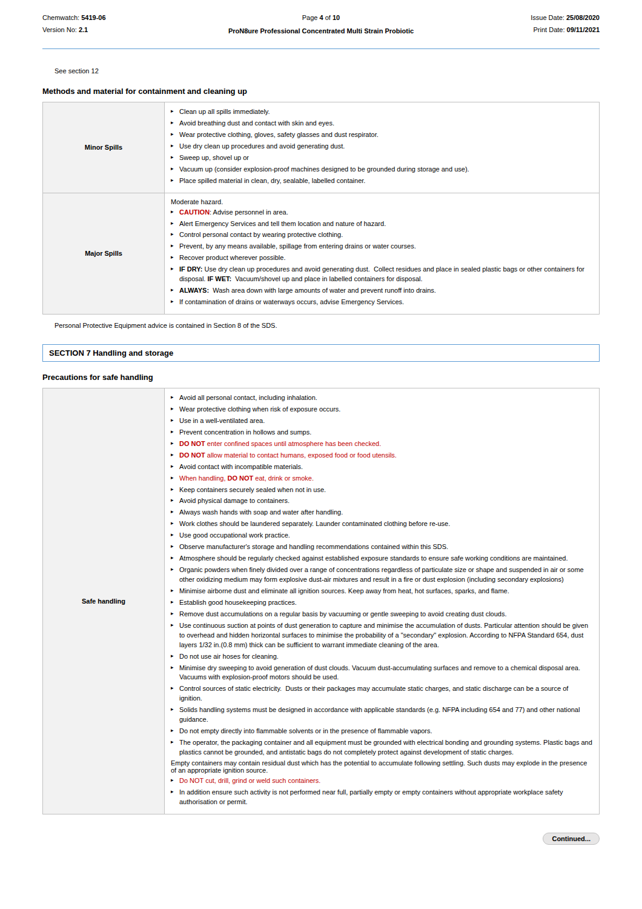Chemwatch: 5419-06
Version No: 2.1
Page 4 of 10
ProN8ure Professional Concentrated Multi Strain Probiotic
Issue Date: 25/08/2020
Print Date: 09/11/2021
See section 12
Methods and material for containment and cleaning up
| Minor Spills | Clean up all spills immediately. Avoid breathing dust and contact with skin and eyes. Wear protective clothing, gloves, safety glasses and dust respirator. Use dry clean up procedures and avoid generating dust. Sweep up, shovel up or Vacuum up (consider explosion-proof machines designed to be grounded during storage and use). Place spilled material in clean, dry, sealable, labelled container. |
| Major Spills | Moderate hazard. CAUTION : Advise personnel in area. Alert Emergency Services and tell them location and nature of hazard. Control personal contact by wearing protective clothing. Prevent, by any means available, spillage from entering drains or water courses. Recover product wherever possible. IF DRY: Use dry clean up procedures and avoid generating dust. Collect residues and place in sealed plastic bags or other containers for disposal. IF WET: Vacuum/shovel up and place in labelled containers for disposal. ALWAYS: Wash area down with large amounts of water and prevent runoff into drains. If contamination of drains or waterways occurs, advise Emergency Services. |
Personal Protective Equipment advice is contained in Section 8 of the SDS.
SECTION 7 Handling and storage
Precautions for safe handling
| Safe handling | Avoid all personal contact, including inhalation. Wear protective clothing when risk of exposure occurs. Use in a well-ventilated area. Prevent concentration in hollows and sumps. DO NOT enter confined spaces until atmosphere has been checked. DO NOT allow material to contact humans, exposed food or food utensils. Avoid contact with incompatible materials. When handling, DO NOT eat, drink or smoke. Keep containers securely sealed when not in use. Avoid physical damage to containers. Always wash hands with soap and water after handling. Work clothes should be laundered separately. Launder contaminated clothing before re-use. Use good occupational work practice. Observe manufacturer's storage and handling recommendations contained within this SDS. Atmosphere should be regularly checked against established exposure standards to ensure safe working conditions are maintained. Organic powders when finely divided over a range of concentrations regardless of particulate size or shape and suspended in air or some other oxidizing medium may form explosive dust-air mixtures and result in a fire or dust explosion (including secondary explosions) Minimise airborne dust and eliminate all ignition sources. Keep away from heat, hot surfaces, sparks, and flame. Establish good housekeeping practices. Remove dust accumulations on a regular basis by vacuuming or gentle sweeping to avoid creating dust clouds. Use continuous suction at points of dust generation to capture and minimise the accumulation of dusts. Particular attention should be given to overhead and hidden horizontal surfaces to minimise the probability of a "secondary" explosion. According to NFPA Standard 654, dust layers 1/32 in.(0.8 mm) thick can be sufficient to warrant immediate cleaning of the area. Do not use air hoses for cleaning. Minimise dry sweeping to avoid generation of dust clouds. Vacuum dust-accumulating surfaces and remove to a chemical disposal area. Vacuums with explosion-proof motors should be used. Control sources of static electricity. Dusts or their packages may accumulate static charges, and static discharge can be a source of ignition. Solids handling systems must be designed in accordance with applicable standards (e.g. NFPA including 654 and 77) and other national guidance. Do not empty directly into flammable solvents or in the presence of flammable vapors. The operator, the packaging container and all equipment must be grounded with electrical bonding and grounding systems. Plastic bags and plastics cannot be grounded, and antistatic bags do not completely protect against development of static charges. Empty containers may contain residual dust which has the potential to accumulate following settling. Such dusts may explode in the presence of an appropriate ignition source. Do NOT cut, drill, grind or weld such containers. In addition ensure such activity is not performed near full, partially empty or empty containers without appropriate workplace safety authorisation or permit. |
Continued...